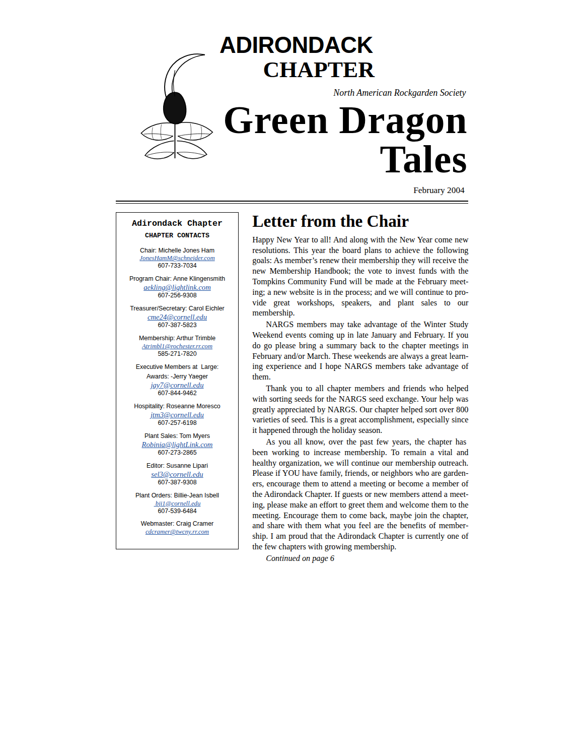ADIRONDACK
CHAPTER
North American Rockgarden Society
Green Dragon Tales
February 2004
Adirondack Chapter
CHAPTER CONTACTS
Chair: Michelle Jones Ham JonesHamM@schneider.com 607-733-7034
Program Chair: Anne Klingensmith aekling@lightlink.com 607-256-9308
Treasurer/Secretary: Carol Eichler cme24@cornell.edu 607-387-5823
Membership: Arthur Trimble Atrimbl1@rochester.rr.com 585-271-7820
Executive Members at Large:
Awards: -Jerry Yaeger jay7@cornell.edu 607-844-9462
Hospitality: Roseanne Moresco jtm3@cornell.edu 607-257-6198
Plant Sales: Tom Myers Robinia@lightLink.com 607-273-2865
Editor: Susanne Lipari sel3@cornell.edu 607-387-9308
Plant Orders: Billie-Jean Isbell bji1@cornell.edu 607-539-6484
Webmaster: Craig Cramer cdcramer@twcny.rr.com
Letter from the Chair
Happy New Year to all! And along with the New Year come new resolutions. This year the board plans to achieve the following goals: As member’s renew their membership they will receive the new Membership Handbook; the vote to invest funds with the Tompkins Community Fund will be made at the February meeting; a new website is in the process; and we will continue to provide great workshops, speakers, and plant sales to our membership.
NARGS members may take advantage of the Winter Study Weekend events coming up in late January and February. If you do go please bring a summary back to the chapter meetings in February and/or March. These weekends are always a great learning experience and I hope NARGS members take advantage of them.
Thank you to all chapter members and friends who helped with sorting seeds for the NARGS seed exchange. Your help was greatly appreciated by NARGS. Our chapter helped sort over 800 varieties of seed. This is a great accomplishment, especially since it happened through the holiday season.
As you all know, over the past few years, the chapter has been working to increase membership. To remain a vital and healthy organization, we will continue our membership outreach. Please if YOU have family, friends, or neighbors who are gardeners, encourage them to attend a meeting or become a member of the Adirondack Chapter. If guests or new members attend a meeting, please make an effort to greet them and welcome them to the meeting. Encourage them to come back, maybe join the chapter, and share with them what you feel are the benefits of membership. I am proud that the Adirondack Chapter is currently one of the few chapters with growing membership.
Continued on page 6